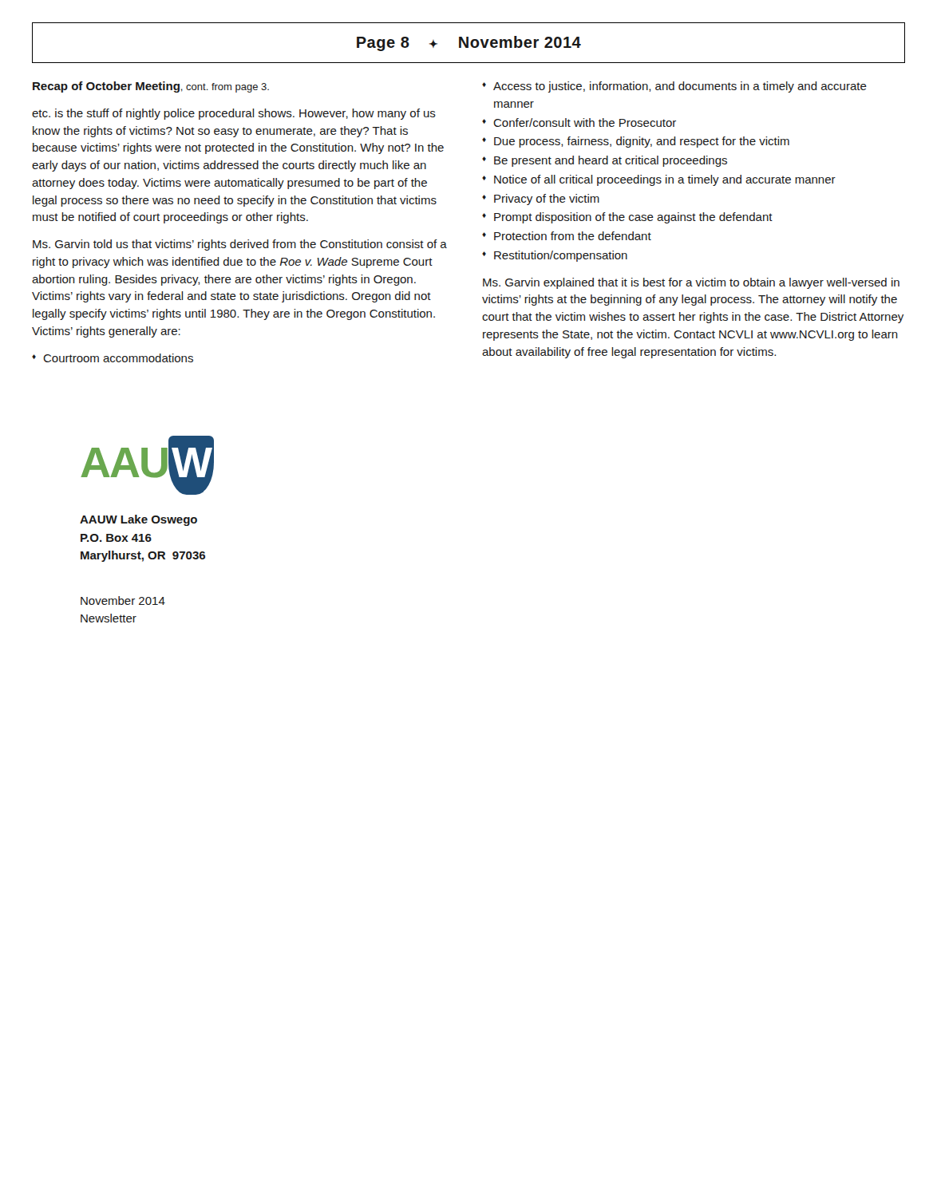Page 8 ✦ November 2014
Recap of October Meeting, cont. from page 3.
etc. is the stuff of nightly police procedural shows. However, how many of us know the rights of victims? Not so easy to enumerate, are they? That is because victims’ rights were not protected in the Constitution. Why not? In the early days of our nation, victims addressed the courts directly much like an attorney does today. Victims were automatically presumed to be part of the legal process so there was no need to specify in the Constitution that victims must be notified of court proceedings or other rights.
Ms. Garvin told us that victims’ rights derived from the Constitution consist of a right to privacy which was identified due to the Roe v. Wade Supreme Court abortion ruling. Besides privacy, there are other victims’ rights in Oregon. Victims’ rights vary in federal and state to state jurisdictions. Oregon did not legally specify victims’ rights until 1980. They are in the Oregon Constitution. Victims’ rights generally are:
Courtroom accommodations
Access to justice, information, and documents in a timely and accurate manner
Confer/consult with the Prosecutor
Due process, fairness, dignity, and respect for the victim
Be present and heard at critical proceedings
Notice of all critical proceedings in a timely and accurate manner
Privacy of the victim
Prompt disposition of the case against the defendant
Protection from the defendant
Restitution/compensation
Ms. Garvin explained that it is best for a victim to obtain a lawyer well-versed in victims’ rights at the beginning of any legal process. The attorney will notify the court that the victim wishes to assert her rights in the case. The District Attorney represents the State, not the victim. Contact NCVLI at www.NCVLI.org to learn about availability of free legal representation for victims.
AAU W
AAUW Lake Oswego
P.O. Box 416
Marylhurst, OR 97036
November 2014
Newsletter